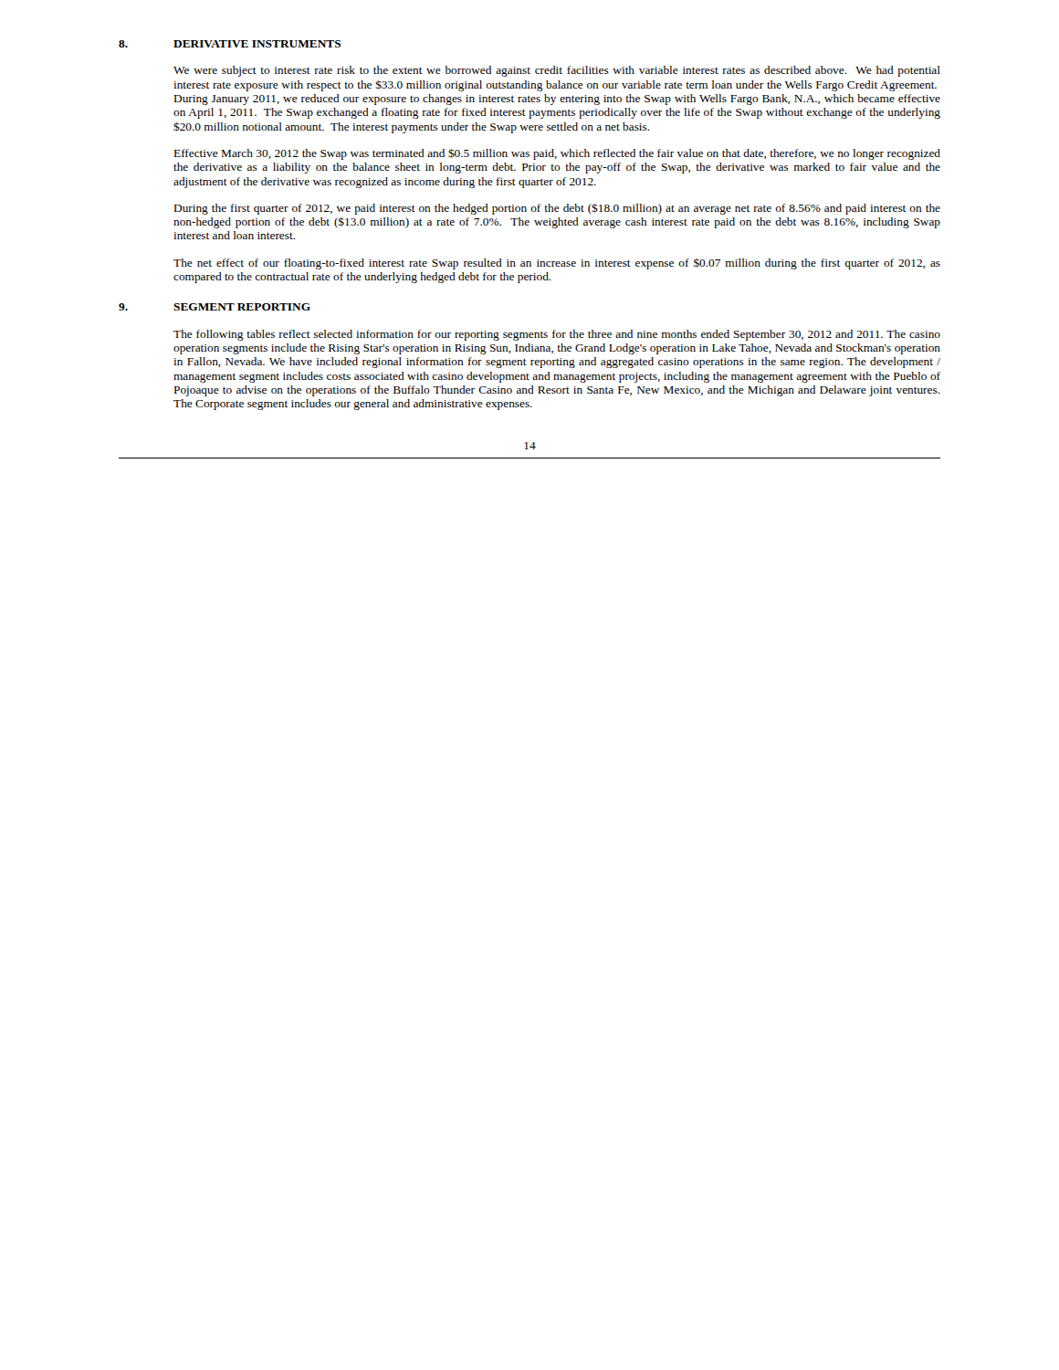8.
DERIVATIVE INSTRUMENTS
We were subject to interest rate risk to the extent we borrowed against credit facilities with variable interest rates as described above. We had potential interest rate exposure with respect to the $33.0 million original outstanding balance on our variable rate term loan under the Wells Fargo Credit Agreement. During January 2011, we reduced our exposure to changes in interest rates by entering into the Swap with Wells Fargo Bank, N.A., which became effective on April 1, 2011. The Swap exchanged a floating rate for fixed interest payments periodically over the life of the Swap without exchange of the underlying $20.0 million notional amount. The interest payments under the Swap were settled on a net basis.
Effective March 30, 2012 the Swap was terminated and $0.5 million was paid, which reflected the fair value on that date, therefore, we no longer recognized the derivative as a liability on the balance sheet in long-term debt. Prior to the pay-off of the Swap, the derivative was marked to fair value and the adjustment of the derivative was recognized as income during the first quarter of 2012.
During the first quarter of 2012, we paid interest on the hedged portion of the debt ($18.0 million) at an average net rate of 8.56% and paid interest on the non-hedged portion of the debt ($13.0 million) at a rate of 7.0%. The weighted average cash interest rate paid on the debt was 8.16%, including Swap interest and loan interest.
The net effect of our floating-to-fixed interest rate Swap resulted in an increase in interest expense of $0.07 million during the first quarter of 2012, as compared to the contractual rate of the underlying hedged debt for the period.
9.
SEGMENT REPORTING
The following tables reflect selected information for our reporting segments for the three and nine months ended September 30, 2012 and 2011. The casino operation segments include the Rising Star's operation in Rising Sun, Indiana, the Grand Lodge's operation in Lake Tahoe, Nevada and Stockman's operation in Fallon, Nevada. We have included regional information for segment reporting and aggregated casino operations in the same region. The development / management segment includes costs associated with casino development and management projects, including the management agreement with the Pueblo of Pojoaque to advise on the operations of the Buffalo Thunder Casino and Resort in Santa Fe, New Mexico, and the Michigan and Delaware joint ventures. The Corporate segment includes our general and administrative expenses.
14